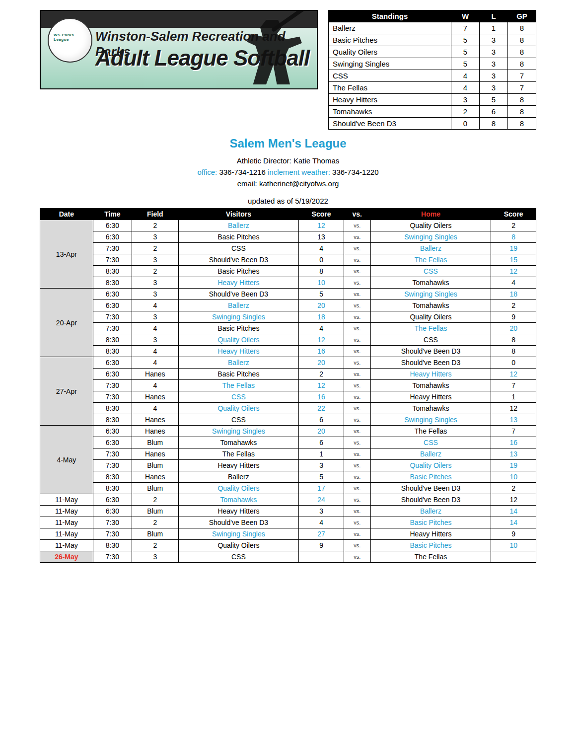WS Parks
League
Winston-Salem Recreation and Parks
Adult League Softball
| Standings | W | L | GP |
| --- | --- | --- | --- |
| Ballerz | 7 | 1 | 8 |
| Basic Pitches | 5 | 3 | 8 |
| Quality Oilers | 5 | 3 | 8 |
| Swinging Singles | 5 | 3 | 8 |
| CSS | 4 | 3 | 7 |
| The Fellas | 4 | 3 | 7 |
| Heavy Hitters | 3 | 5 | 8 |
| Tomahawks | 2 | 6 | 8 |
| Should've Been D3 | 0 | 8 | 8 |
Salem Men's League
Athletic Director: Katie Thomas
office: 336-734-1216 inclement weather: 336-734-1220
email: katherinet@cityofws.org
updated as of 5/19/2022
| Date | Time | Field | Visitors | Score | vs. | Home | Score |
| --- | --- | --- | --- | --- | --- | --- | --- |
| 13-Apr | 6:30 | 2 | Ballerz | 12 | vs. | Quality Oilers | 2 |
| 6:30 | 3 | Basic Pitches | 13 | vs. | Swinging Singles | 8 |
| 7:30 | 2 | CSS | 4 | vs. | Ballerz | 19 |
| 7:30 | 3 | Should've Been D3 | 0 | vs. | The Fellas | 15 |
| 8:30 | 2 | Basic Pitches | 8 | vs. | CSS | 12 |
| 8:30 | 3 | Heavy Hitters | 10 | vs. | Tomahawks | 4 |
| 20-Apr | 6:30 | 3 | Should've Been D3 | 5 | vs. | Swinging Singles | 18 |
| 6:30 | 4 | Ballerz | 20 | vs. | Tomahawks | 2 |
| 7:30 | 3 | Swinging Singles | 18 | vs. | Quality Oilers | 9 |
| 7:30 | 4 | Basic Pitches | 4 | vs. | The Fellas | 20 |
| 8:30 | 3 | Quality Oilers | 12 | vs. | CSS | 8 |
| 8:30 | 4 | Heavy Hitters | 16 | vs. | Should've Been D3 | 8 |
| 27-Apr | 6:30 | 4 | Ballerz | 20 | vs. | Should've Been D3 | 0 |
| 6:30 | Hanes | Basic Pitches | 2 | vs. | Heavy Hitters | 12 |
| 7:30 | 4 | The Fellas | 12 | vs. | Tomahawks | 7 |
| 7:30 | Hanes | CSS | 16 | vs. | Heavy Hitters | 1 |
| 8:30 | 4 | Quality Oilers | 22 | vs. | Tomahawks | 12 |
| 8:30 | Hanes | CSS | 6 | vs. | Swinging Singles | 13 |
| 4-May | 6:30 | Hanes | Swinging Singles | 20 | vs. | The Fellas | 7 |
| 6:30 | Blum | Tomahawks | 6 | vs. | CSS | 16 |
| 7:30 | Hanes | The Fellas | 1 | vs. | Ballerz | 13 |
| 7:30 | Blum | Heavy Hitters | 3 | vs. | Quality Oilers | 19 |
| 8:30 | Hanes | Ballerz | 5 | vs. | Basic Pitches | 10 |
| 8:30 | Blum | Quality Oilers | 17 | vs. | Should've Been D3 | 2 |
| 11-May | 6:30 | 2 | Tomahawks | 24 | vs. | Should've Been D3 | 12 |
| 11-May | 6:30 | Blum | Heavy Hitters | 3 | vs. | Ballerz | 14 |
| 11-May | 7:30 | 2 | Should've Been D3 | 4 | vs. | Basic Pitches | 14 |
| 11-May | 7:30 | Blum | Swinging Singles | 27 | vs. | Heavy Hitters | 9 |
| 11-May | 8:30 | 2 | Quality Oilers | 9 | vs. | Basic Pitches | 10 |
| 26-May | 7:30 | 3 | CSS | | vs. | The Fellas | |